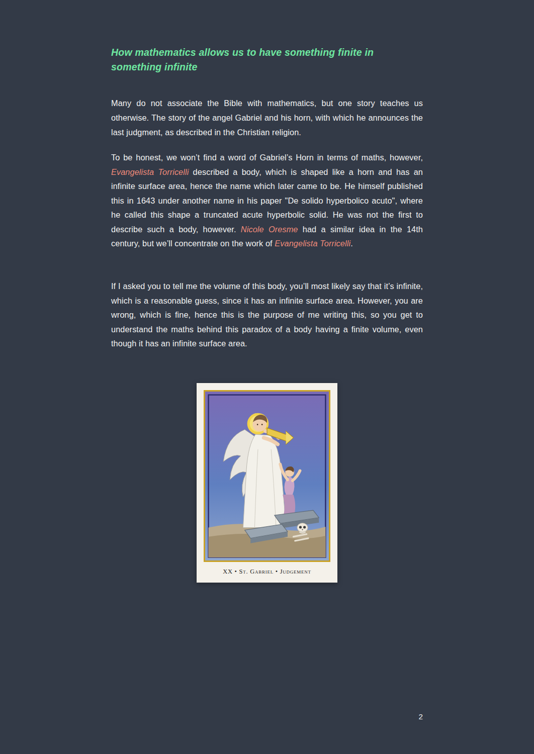How mathematics allows us to have something finite in something infinite
Many do not associate the Bible with mathematics, but one story teaches us otherwise. The story of the angel Gabriel and his horn, with which he announces the last judgment, as described in the Christian religion.
To be honest, we won’t find a word of Gabriel’s Horn in terms of maths, however, Evangelista Torricelli described a body, which is shaped like a horn and has an infinite surface area, hence the name which later came to be. He himself published this in 1643 under another name in his paper "De solido hyperbolico acuto", where he called this shape a truncated acute hyperbolic solid. He was not the first to describe such a body, however. Nicole Oresme had a similar idea in the 14th century, but we’ll concentrate on the work of Evangelista Torricelli.
If I asked you to tell me the volume of this body, you’ll most likely say that it’s infinite, which is a reasonable guess, since it has an infinite surface area. However, you are wrong, which is fine, hence this is the purpose of me writing this, so you get to understand the maths behind this paradox of a body having a finite volume, even though it has an infinite surface area.
XX • St. Gabriel • Judgement
2